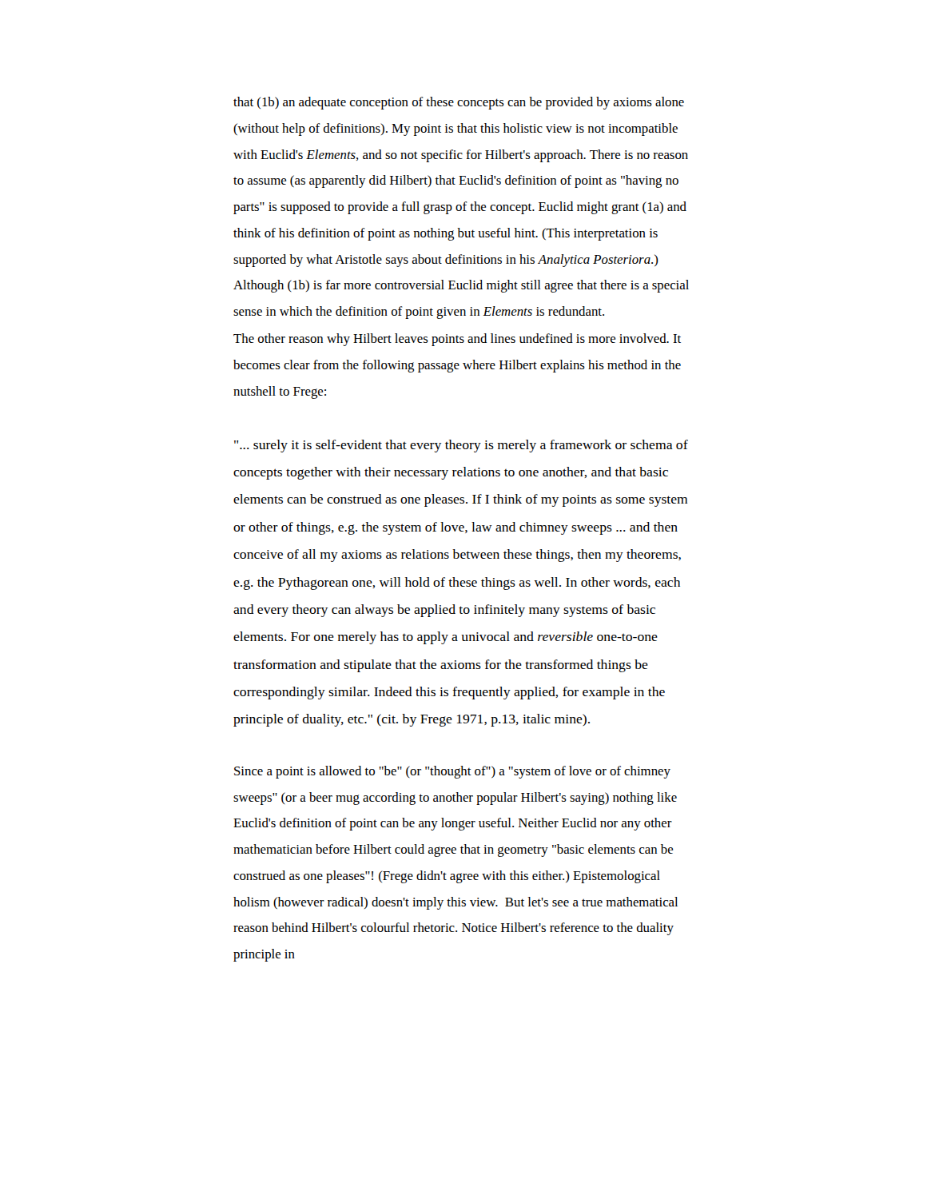that (1b) an adequate conception of these concepts can be provided by axioms alone (without help of definitions). My point is that this holistic view is not incompatible with Euclid's Elements, and so not specific for Hilbert's approach. There is no reason to assume (as apparently did Hilbert) that Euclid's definition of point as "having no parts" is supposed to provide a full grasp of the concept. Euclid might grant (1a) and think of his definition of point as nothing but useful hint. (This interpretation is supported by what Aristotle says about definitions in his Analytica Posteriora.) Although (1b) is far more controversial Euclid might still agree that there is a special sense in which the definition of point given in Elements is redundant.
The other reason why Hilbert leaves points and lines undefined is more involved. It becomes clear from the following passage where Hilbert explains his method in the nutshell to Frege:
"... surely it is self-evident that every theory is merely a framework or schema of concepts together with their necessary relations to one another, and that basic elements can be construed as one pleases. If I think of my points as some system or other of things, e.g. the system of love, law and chimney sweeps ... and then conceive of all my axioms as relations between these things, then my theorems, e.g. the Pythagorean one, will hold of these things as well. In other words, each and every theory can always be applied to infinitely many systems of basic elements. For one merely has to apply a univocal and reversible one-to-one transformation and stipulate that the axioms for the transformed things be correspondingly similar. Indeed this is frequently applied, for example in the principle of duality, etc." (cit. by Frege 1971, p.13, italic mine).
Since a point is allowed to "be" (or "thought of") a "system of love or of chimney sweeps" (or a beer mug according to another popular Hilbert's saying) nothing like Euclid's definition of point can be any longer useful. Neither Euclid nor any other mathematician before Hilbert could agree that in geometry "basic elements can be construed as one pleases"! (Frege didn't agree with this either.) Epistemological holism (however radical) doesn't imply this view. But let's see a true mathematical reason behind Hilbert's colourful rhetoric. Notice Hilbert's reference to the duality principle in